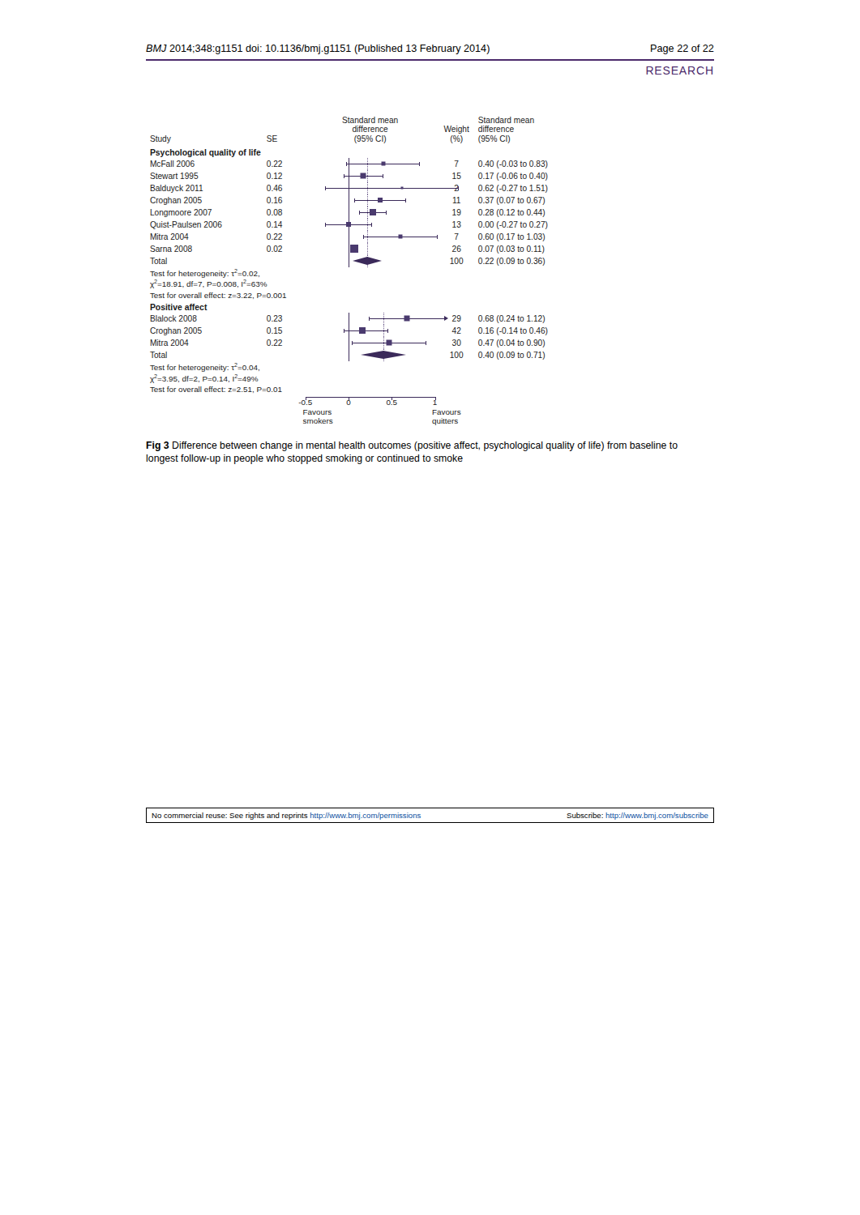BMJ 2014;348:g1151 doi: 10.1136/bmj.g1151 (Published 13 February 2014)
Page 22 of 22
RESEARCH
| Study | SE | Standard mean difference (95% CI) | Weight (%) | Standard mean difference (95% CI) |
| --- | --- | --- | --- | --- |
| Psychological quality of life |
| McFall 2006 | 0.22 | | 7 | 0.40 (-0.03 to 0.83) |
| Stewart 1995 | 0.12 | | 15 | 0.17 (-0.06 to 0.40) |
| Balduyck 2011 | 0.46 | | 2 | 0.62 (-0.27 to 1.51) |
| Croghan 2005 | 0.16 | | 11 | 0.37 (0.07 to 0.67) |
| Longmoore 2007 | 0.08 | | 19 | 0.28 (0.12 to 0.44) |
| Quist-Paulsen 2006 | 0.14 | | 13 | 0.00 (-0.27 to 0.27) |
| Mitra 2004 | 0.22 | | 7 | 0.60 (0.17 to 1.03) |
| Sarna 2008 | 0.02 | | 26 | 0.07 (0.03 to 0.11) |
| Total | | | 100 | 0.22 (0.09 to 0.36) |
| Test for heterogeneity: τ 2 =0.02, χ 2 =18.91, df=7, P=0.008, I 2 =63% Test for overall effect: z=3.22, P=0.001 |
| Positive affect |
| Blalock 2008 | 0.23 | | 29 | 0.68 (0.24 to 1.12) |
| Croghan 2005 | 0.15 | | 42 | 0.16 (-0.14 to 0.46) |
| Mitra 2004 | 0.22 | | 30 | 0.47 (0.04 to 0.90) |
| Total | | | 100 | 0.40 (0.09 to 0.71) |
| Test for heterogeneity: τ 2 =0.04, χ 2 =3.95, df=2, P=0.14, I 2 =49% Test for overall effect: z=2.51, P=0.01 |
-0.5 0 0.5 1
Favours
smokers
Favours
quitters
Fig 3 Difference between change in mental health outcomes (positive affect, psychological quality of life) from baseline to longest follow-up in people who stopped smoking or continued to smoke
No commercial reuse: See rights and reprints http://www.bmj.com/permissions
Subscribe: http://www.bmj.com/subscribe